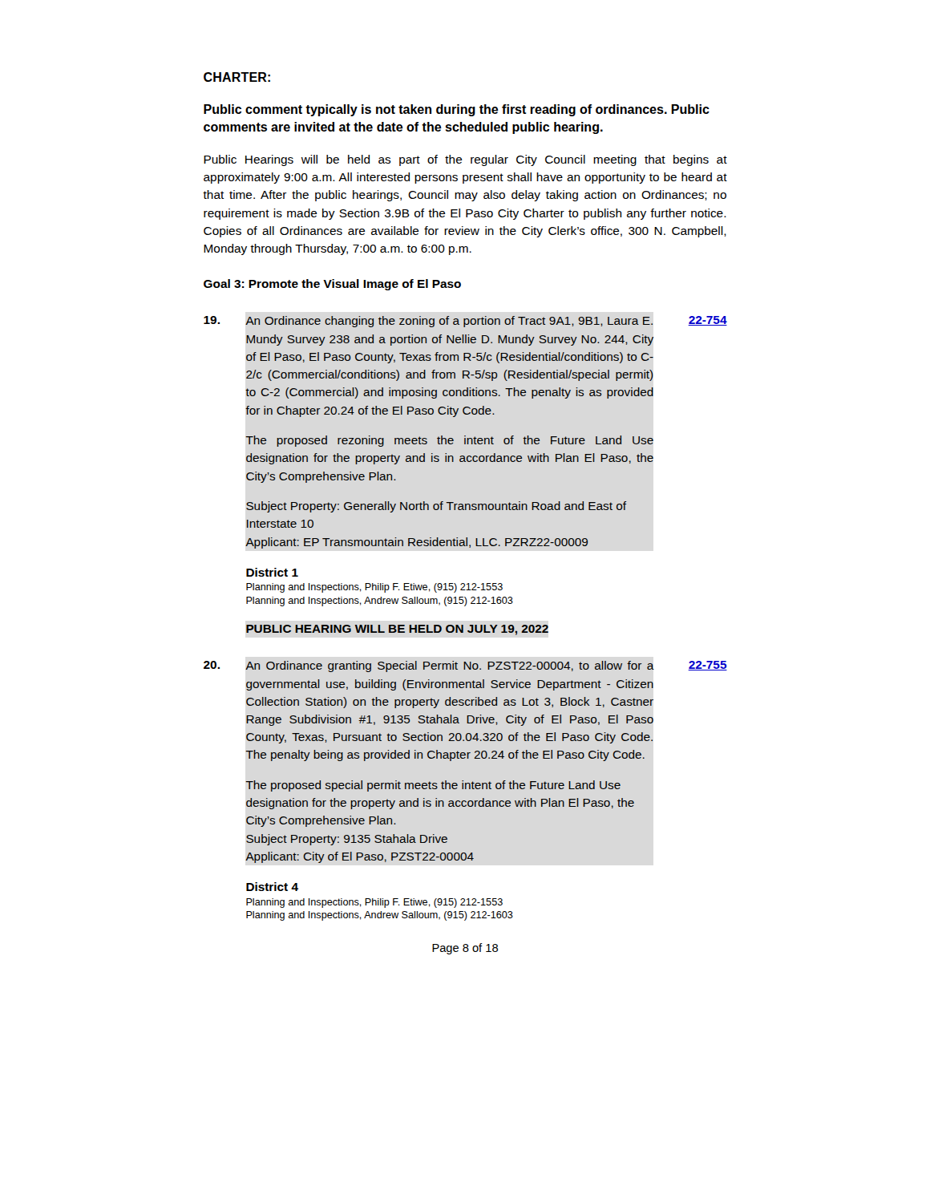CHARTER:
Public comment typically is not taken during the first reading of ordinances. Public comments are invited at the date of the scheduled public hearing.
Public Hearings will be held as part of the regular City Council meeting that begins at approximately 9:00 a.m. All interested persons present shall have an opportunity to be heard at that time. After the public hearings, Council may also delay taking action on Ordinances; no requirement is made by Section 3.9B of the El Paso City Charter to publish any further notice. Copies of all Ordinances are available for review in the City Clerk’s office, 300 N. Campbell, Monday through Thursday, 7:00 a.m. to 6:00 p.m.
Goal 3: Promote the Visual Image of El Paso
| 19. | An Ordinance changing the zoning of a portion of Tract 9A1, 9B1, Laura E. Mundy Survey 238 and a portion of Nellie D. Mundy Survey No. 244, City of El Paso, El Paso County, Texas from R-5/c (Residential/conditions) to C-2/c (Commercial/conditions) and from R-5/sp (Residential/special permit) to C-2 (Commercial) and imposing conditions. The penalty is as provided for in Chapter 20.24 of the El Paso City Code. The proposed rezoning meets the intent of the Future Land Use designation for the property and is in accordance with Plan El Paso, the City’s Comprehensive Plan. Subject Property: Generally North of Transmountain Road and East of Interstate 10 Applicant: EP Transmountain Residential, LLC. PZRZ22-00009 District 1 Planning and Inspections, Philip F. Etiwe, (915) 212-1553 Planning and Inspections, Andrew Salloum, (915) 212-1603 PUBLIC HEARING WILL BE HELD ON JULY 19, 2022 | 22-754 |
| 20. | An Ordinance granting Special Permit No. PZST22-00004, to allow for a governmental use, building (Environmental Service Department - Citizen Collection Station) on the property described as Lot 3, Block 1, Castner Range Subdivision #1, 9135 Stahala Drive, City of El Paso, El Paso County, Texas, Pursuant to Section 20.04.320 of the El Paso City Code. The penalty being as provided in Chapter 20.24 of the El Paso City Code. The proposed special permit meets the intent of the Future Land Use designation for the property and is in accordance with Plan El Paso, the City’s Comprehensive Plan. Subject Property: 9135 Stahala Drive Applicant: City of El Paso, PZST22-00004 District 4 Planning and Inspections, Philip F. Etiwe, (915) 212-1553 Planning and Inspections, Andrew Salloum, (915) 212-1603 | 22-755 |
Page 8 of 18